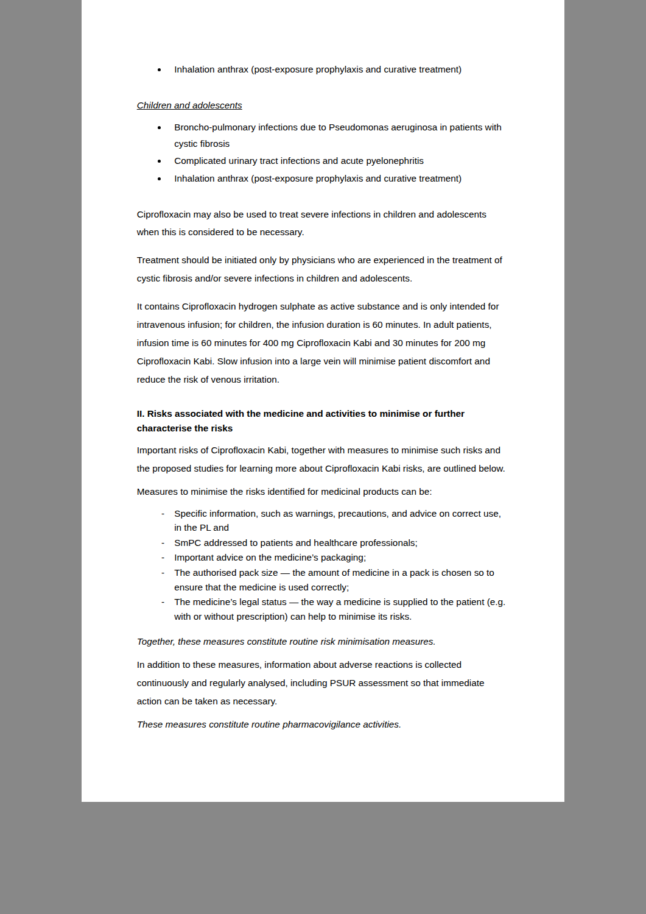Inhalation anthrax (post-exposure prophylaxis and curative treatment)
Children and adolescents
Broncho-pulmonary infections due to Pseudomonas aeruginosa in patients with cystic fibrosis
Complicated urinary tract infections and acute pyelonephritis
Inhalation anthrax (post-exposure prophylaxis and curative treatment)
Ciprofloxacin may also be used to treat severe infections in children and adolescents when this is considered to be necessary.
Treatment should be initiated only by physicians who are experienced in the treatment of cystic fibrosis and/or severe infections in children and adolescents.
It contains Ciprofloxacin hydrogen sulphate as active substance and is only intended for intravenous infusion; for children, the infusion duration is 60 minutes. In adult patients, infusion time is 60 minutes for 400 mg Ciprofloxacin Kabi and 30 minutes for 200 mg Ciprofloxacin Kabi. Slow infusion into a large vein will minimise patient discomfort and reduce the risk of venous irritation.
II. Risks associated with the medicine and activities to minimise or further characterise the risks
Important risks of Ciprofloxacin Kabi, together with measures to minimise such risks and the proposed studies for learning more about Ciprofloxacin Kabi risks, are outlined below.
Measures to minimise the risks identified for medicinal products can be:
Specific information, such as warnings, precautions, and advice on correct use, in the PL and
SmPC addressed to patients and healthcare professionals;
Important advice on the medicine’s packaging;
The authorised pack size — the amount of medicine in a pack is chosen so to ensure that the medicine is used correctly;
The medicine’s legal status — the way a medicine is supplied to the patient (e.g. with or without prescription) can help to minimise its risks.
Together, these measures constitute routine risk minimisation measures.
In addition to these measures, information about adverse reactions is collected continuously and regularly analysed, including PSUR assessment so that immediate action can be taken as necessary.
These measures constitute routine pharmacovigilance activities.